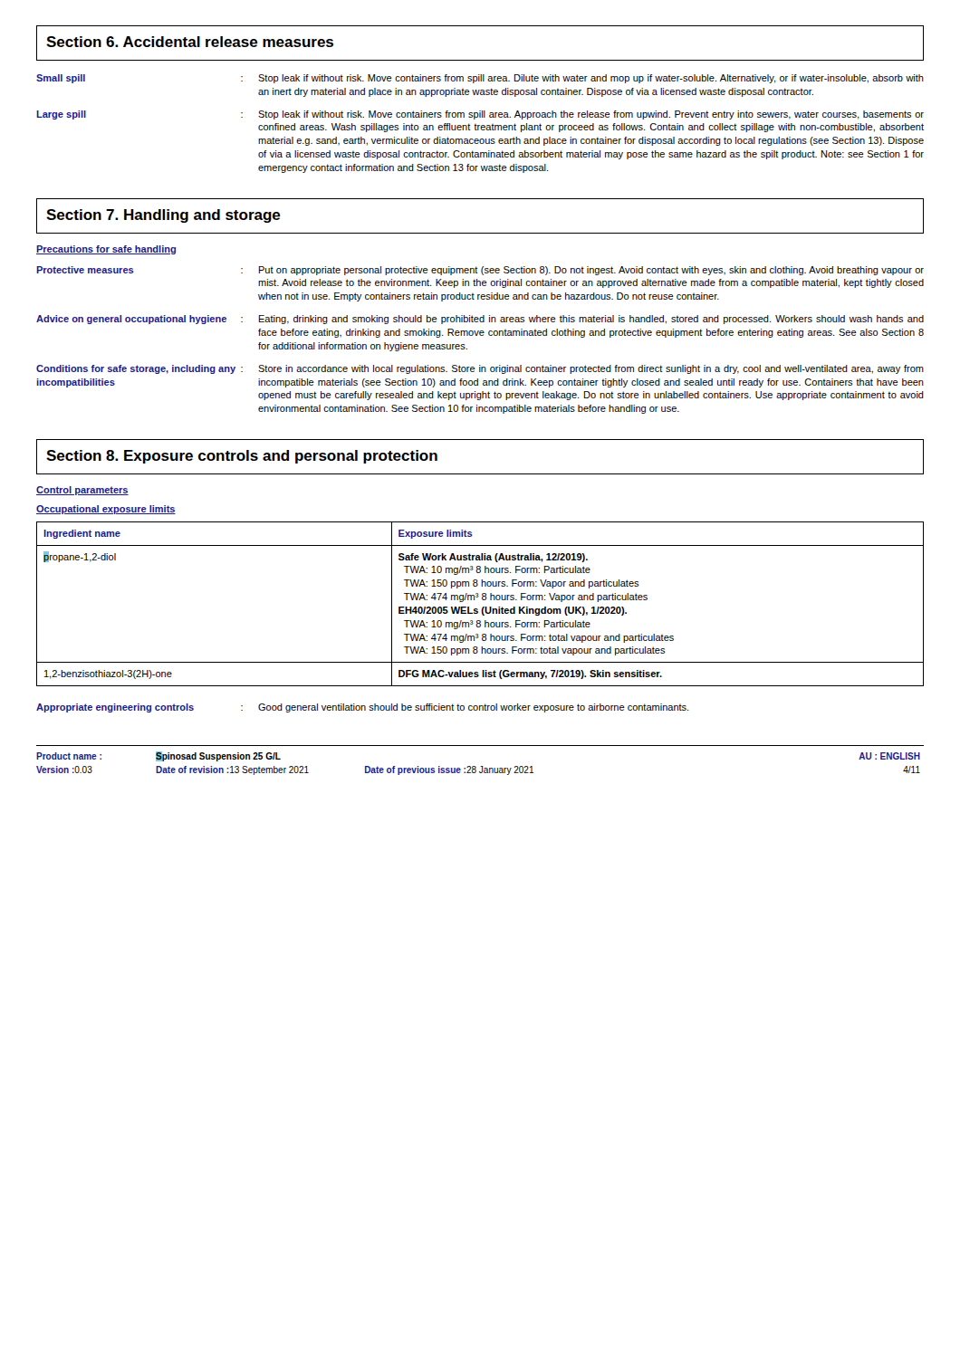Section 6. Accidental release measures
| Small spill | : | Stop leak if without risk. Move containers from spill area. Dilute with water and mop up if water-soluble. Alternatively, or if water-insoluble, absorb with an inert dry material and place in an appropriate waste disposal container. Dispose of via a licensed waste disposal contractor. |
| Large spill | : | Stop leak if without risk. Move containers from spill area. Approach the release from upwind. Prevent entry into sewers, water courses, basements or confined areas. Wash spillages into an effluent treatment plant or proceed as follows. Contain and collect spillage with non-combustible, absorbent material e.g. sand, earth, vermiculite or diatomaceous earth and place in container for disposal according to local regulations (see Section 13). Dispose of via a licensed waste disposal contractor. Contaminated absorbent material may pose the same hazard as the spilt product. Note: see Section 1 for emergency contact information and Section 13 for waste disposal. |
Section 7. Handling and storage
Precautions for safe handling
| Protective measures | : | Put on appropriate personal protective equipment (see Section 8). Do not ingest. Avoid contact with eyes, skin and clothing. Avoid breathing vapour or mist. Avoid release to the environment. Keep in the original container or an approved alternative made from a compatible material, kept tightly closed when not in use. Empty containers retain product residue and can be hazardous. Do not reuse container. |
| Advice on general occupational hygiene | : | Eating, drinking and smoking should be prohibited in areas where this material is handled, stored and processed. Workers should wash hands and face before eating, drinking and smoking. Remove contaminated clothing and protective equipment before entering eating areas. See also Section 8 for additional information on hygiene measures. |
| Conditions for safe storage, including any incompatibilities | : | Store in accordance with local regulations. Store in original container protected from direct sunlight in a dry, cool and well-ventilated area, away from incompatible materials (see Section 10) and food and drink. Keep container tightly closed and sealed until ready for use. Containers that have been opened must be carefully resealed and kept upright to prevent leakage. Do not store in unlabelled containers. Use appropriate containment to avoid environmental contamination. See Section 10 for incompatible materials before handling or use. |
Section 8. Exposure controls and personal protection
Control parameters
Occupational exposure limits
| Ingredient name | Exposure limits |
| --- | --- |
| p ropane-1,2-diol | Safe Work Australia (Australia, 12/2019). TWA: 10 mg/m³ 8 hours. Form: Particulate TWA: 150 ppm 8 hours. Form: Vapor and particulates TWA: 474 mg/m³ 8 hours. Form: Vapor and particulates EH40/2005 WELs (United Kingdom (UK), 1/2020). TWA: 10 mg/m³ 8 hours. Form: Particulate TWA: 474 mg/m³ 8 hours. Form: total vapour and particulates TWA: 150 ppm 8 hours. Form: total vapour and particulates |
| 1,2-benzisothiazol-3(2H)-one | DFG MAC-values list (Germany, 7/2019). Skin sensitiser. |
| Appropriate engineering controls | : | Good general ventilation should be sufficient to control worker exposure to airborne contaminants. |
| Product name : | S pinosad Suspension 25 G/L | AU : ENGLISH |
| Version : 0.03 | Date of revision : 13 September 2021 Date of previous issue : 28 January 2021 | 4/11 |